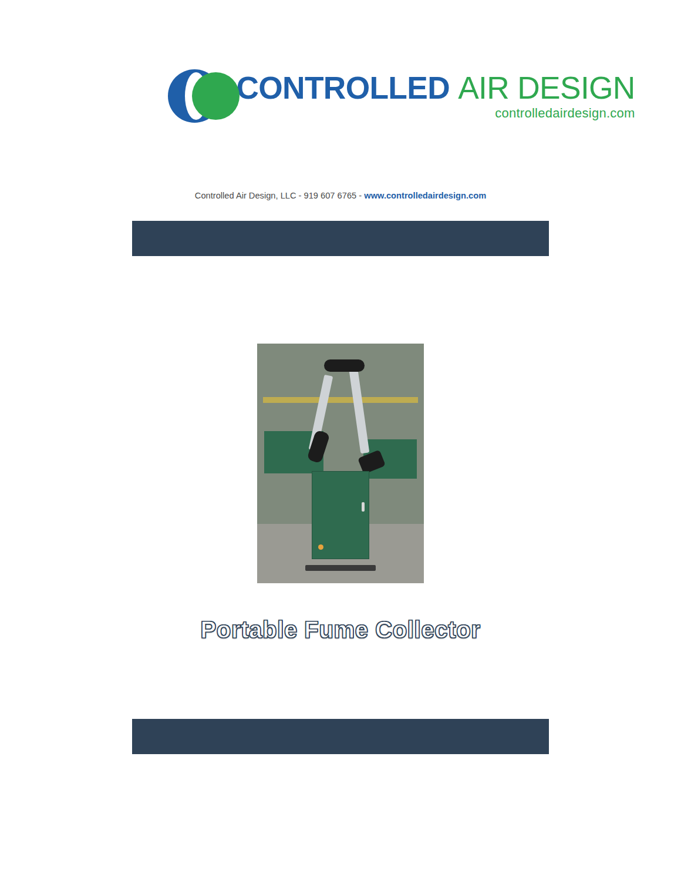CONTROLLED AIR DESIGN
controlledairdesign.com
Controlled Air Design, LLC - 919 607 6765 - www.controlledairdesign.com
Portable Fume Collector